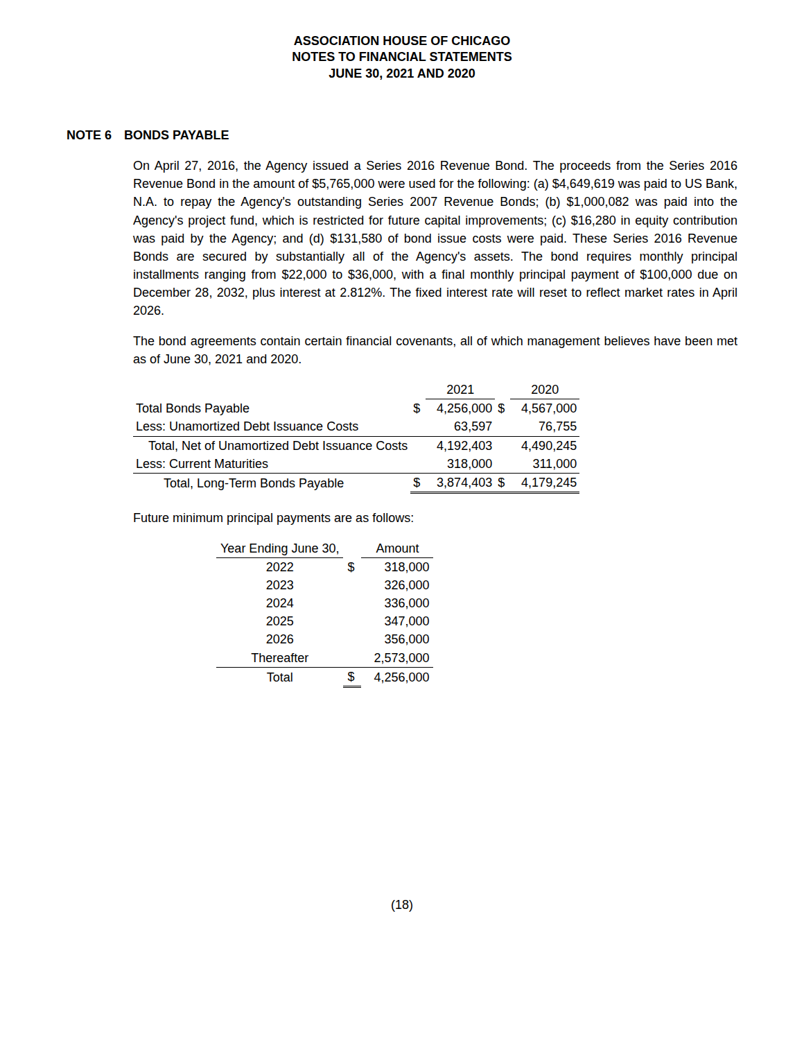ASSOCIATION HOUSE OF CHICAGO
NOTES TO FINANCIAL STATEMENTS
JUNE 30, 2021 AND 2020
NOTE 6
BONDS PAYABLE
On April 27, 2016, the Agency issued a Series 2016 Revenue Bond. The proceeds from the Series 2016 Revenue Bond in the amount of $5,765,000 were used for the following: (a) $4,649,619 was paid to US Bank, N.A. to repay the Agency's outstanding Series 2007 Revenue Bonds; (b) $1,000,082 was paid into the Agency's project fund, which is restricted for future capital improvements; (c) $16,280 in equity contribution was paid by the Agency; and (d) $131,580 of bond issue costs were paid. These Series 2016 Revenue Bonds are secured by substantially all of the Agency's assets. The bond requires monthly principal installments ranging from $22,000 to $36,000, with a final monthly principal payment of $100,000 due on December 28, 2032, plus interest at 2.812%. The fixed interest rate will reset to reflect market rates in April 2026.
The bond agreements contain certain financial covenants, all of which management believes have been met as of June 30, 2021 and 2020.
| | | 2021 | | 2020 |
| Total Bonds Payable | $ | 4,256,000 | $ | 4,567,000 |
| Less: Unamortized Debt Issuance Costs | | 63,597 | | 76,755 |
| Total, Net of Unamortized Debt Issuance Costs | | 4,192,403 | | 4,490,245 |
| Less: Current Maturities | | 318,000 | | 311,000 |
| Total, Long-Term Bonds Payable | $ | 3,874,403 | $ | 4,179,245 |
Future minimum principal payments are as follows:
| Year Ending June 30, | | Amount |
| 2022 | $ | 318,000 |
| 2023 | | 326,000 |
| 2024 | | 336,000 |
| 2025 | | 347,000 |
| 2026 | | 356,000 |
| Thereafter | | 2,573,000 |
| Total | $ | 4,256,000 |
(18)